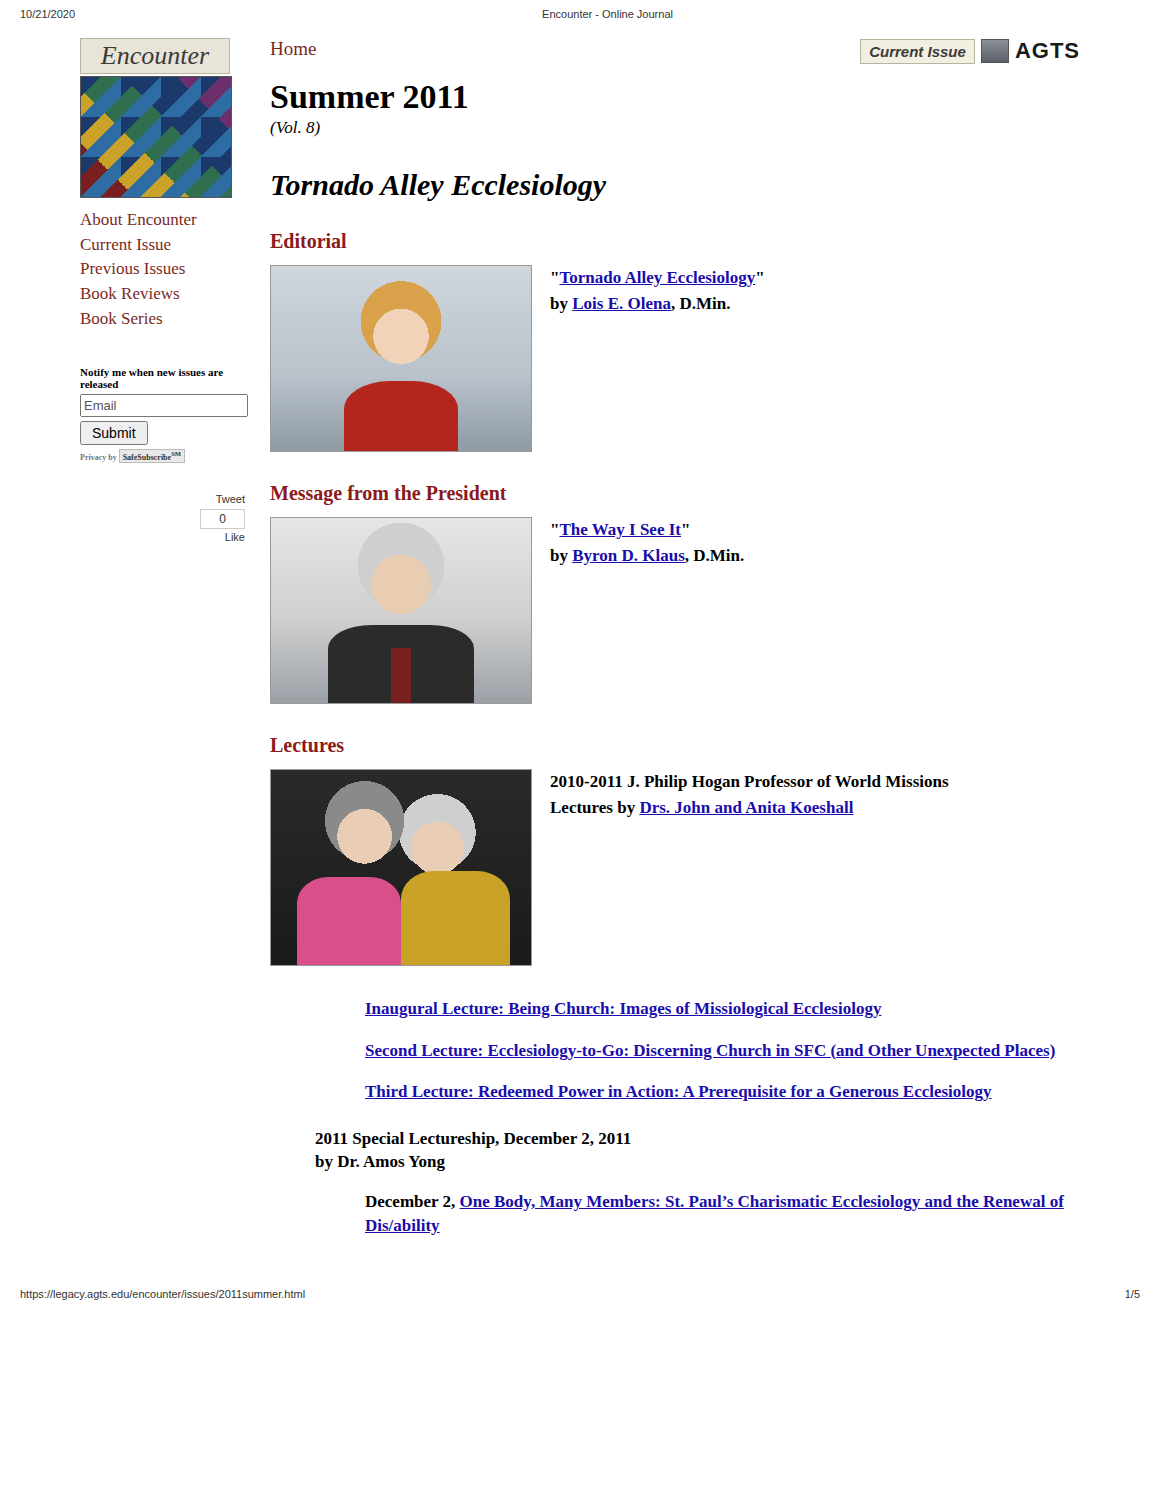10/21/2020
Encounter - Online Journal
Current Issue
AGTS
Encounter
About Encounter Current Issue Previous Issues Book Reviews Book Series
Notify me when new issues are released
Submit
Privacy by SafeSubscribeSM
Tweet
0
Like
Home
Summer 2011
(Vol. 8)
Tornado Alley Ecclesiology
Editorial
"Tornado Alley Ecclesiology"
by Lois E. Olena, D.Min.
Message from the President
"The Way I See It"
by Byron D. Klaus, D.Min.
Lectures
2010-2011 J. Philip Hogan Professor of World Missions
Lectures by Drs. John and Anita Koeshall
Inaugural Lecture: Being Church: Images of Missiological Ecclesiology
Second Lecture: Ecclesiology-to-Go: Discerning Church in SFC (and Other Unexpected Places)
Third Lecture: Redeemed Power in Action: A Prerequisite for a Generous Ecclesiology
2011 Special Lectureship, December 2, 2011
by Dr. Amos Yong
December 2, One Body, Many Members: St. Paul’s Charismatic Ecclesiology and the Renewal of Dis/ability
https://legacy.agts.edu/encounter/issues/2011summer.html
1/5